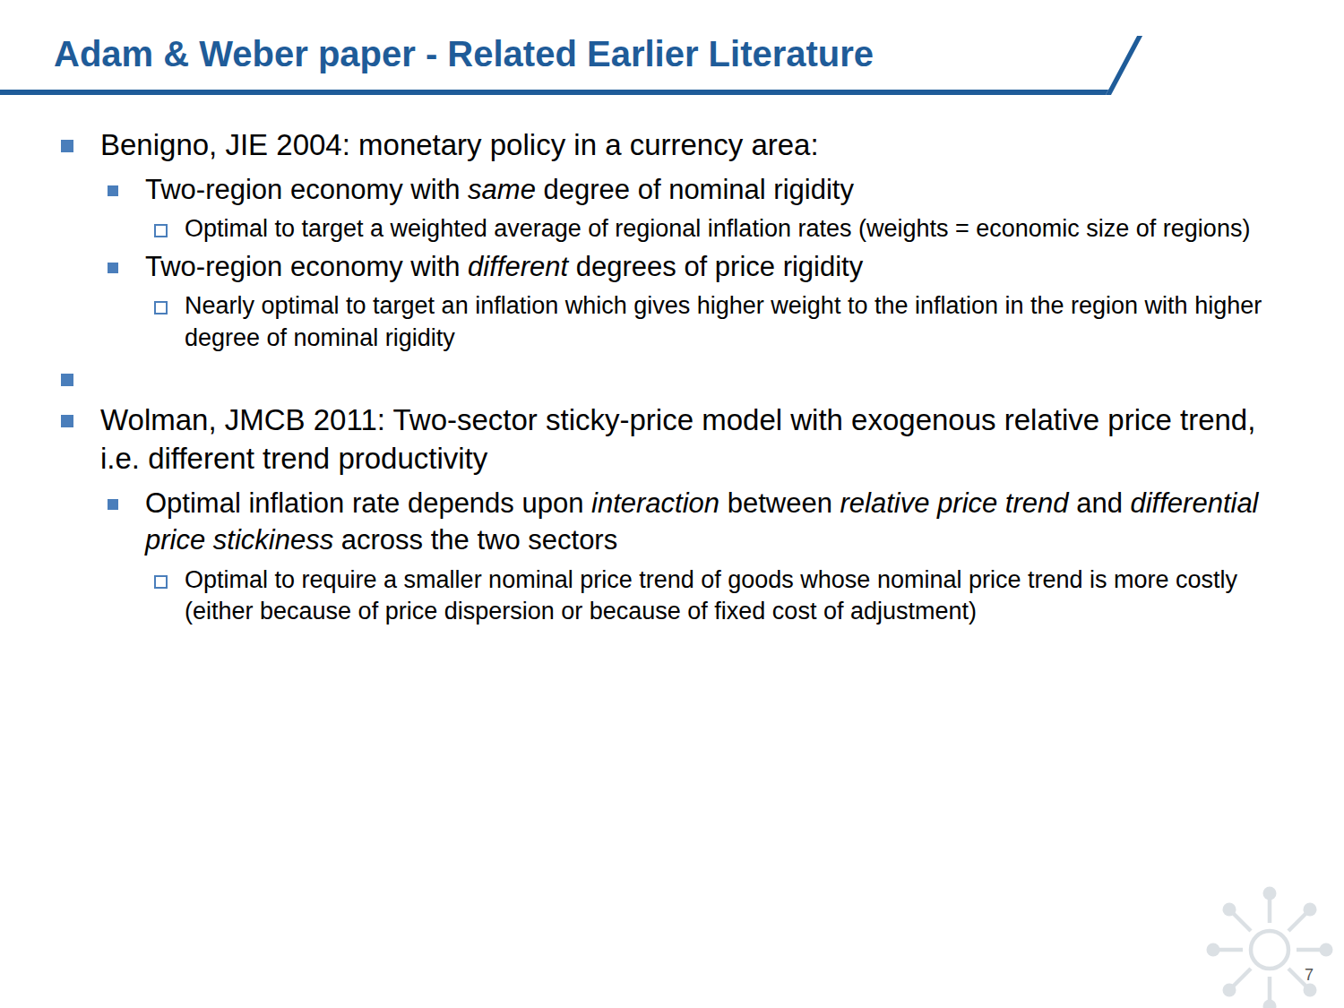Adam & Weber paper - Related Earlier Literature
Benigno, JIE 2004: monetary policy in a currency area:
Two-region economy with same degree of nominal rigidity
Optimal to target a weighted average of regional inflation rates (weights = economic size of regions)
Two-region economy with different degrees of price rigidity
Nearly optimal to target an inflation which gives higher weight to the inflation in the region with higher degree of nominal rigidity
Wolman, JMCB 2011: Two-sector sticky-price model with exogenous relative price trend, i.e. different trend productivity
Optimal inflation rate depends upon interaction between relative price trend and differential price stickiness across the two sectors
Optimal to require a smaller nominal price trend of goods whose nominal price trend is more costly (either because of price dispersion or because of fixed cost of adjustment)
7